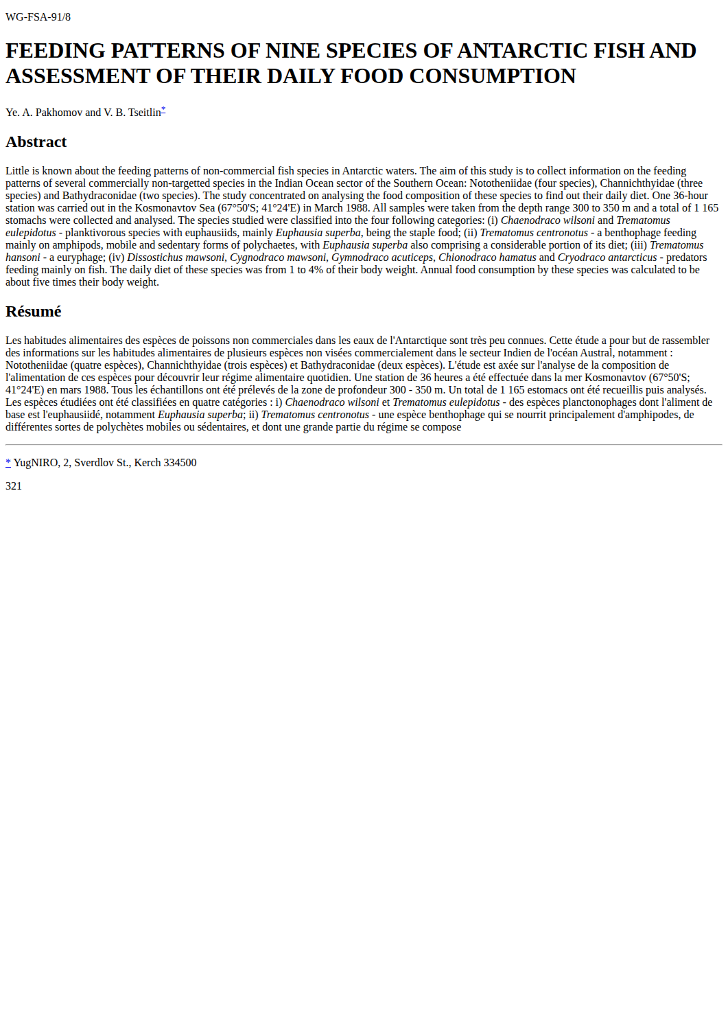WG-FSA-91/8
FEEDING PATTERNS OF NINE SPECIES OF ANTARCTIC FISH AND ASSESSMENT OF THEIR DAILY FOOD CONSUMPTION
Ye. A. Pakhomov and V. B. Tseitlin*
Abstract
Little is known about the feeding patterns of non-commercial fish species in Antarctic waters. The aim of this study is to collect information on the feeding patterns of several commercially non-targetted species in the Indian Ocean sector of the Southern Ocean: Nototheniidae (four species), Channichthyidae (three species) and Bathydraconidae (two species). The study concentrated on analysing the food composition of these species to find out their daily diet. One 36-hour station was carried out in the Kosmonavtov Sea (67°50'S; 41°24'E) in March 1988. All samples were taken from the depth range 300 to 350 m and a total of 1 165 stomachs were collected and analysed. The species studied were classified into the four following categories: (i) Chaenodraco wilsoni and Trematomus eulepidotus - planktivorous species with euphausiids, mainly Euphausia superba, being the staple food; (ii) Trematomus centronotus - a benthophage feeding mainly on amphipods, mobile and sedentary forms of polychaetes, with Euphausia superba also comprising a considerable portion of its diet; (iii) Trematomus hansoni - a euryphage; (iv) Dissostichus mawsoni, Cygnodraco mawsoni, Gymnodraco acuticeps, Chionodraco hamatus and Cryodraco antarcticus - predators feeding mainly on fish. The daily diet of these species was from 1 to 4% of their body weight. Annual food consumption by these species was calculated to be about five times their body weight.
Résumé
Les habitudes alimentaires des espèces de poissons non commerciales dans les eaux de l'Antarctique sont très peu connues. Cette étude a pour but de rassembler des informations sur les habitudes alimentaires de plusieurs espèces non visées commercialement dans le secteur Indien de l'océan Austral, notamment : Nototheniidae (quatre espèces), Channichthyidae (trois espèces) et Bathydraconidae (deux espèces). L'étude est axée sur l'analyse de la composition de l'alimentation de ces espèces pour découvrir leur régime alimentaire quotidien. Une station de 36 heures a été effectuée dans la mer Kosmonavtov (67°50'S; 41°24'E) en mars 1988. Tous les échantillons ont été prélevés de la zone de profondeur 300 - 350 m. Un total de 1 165 estomacs ont été recueillis puis analysés. Les espèces étudiées ont été classifiées en quatre catégories : i) Chaenodraco wilsoni et Trematomus eulepidotus - des espèces planctonophages dont l'aliment de base est l'euphausiidé, notamment Euphausia superba; ii) Trematomus centronotus - une espèce benthophage qui se nourrit principalement d'amphipodes, de différentes sortes de polychètes mobiles ou sédentaires, et dont une grande partie du régime se compose
* YugNIRO, 2, Sverdlov St., Kerch 334500
321